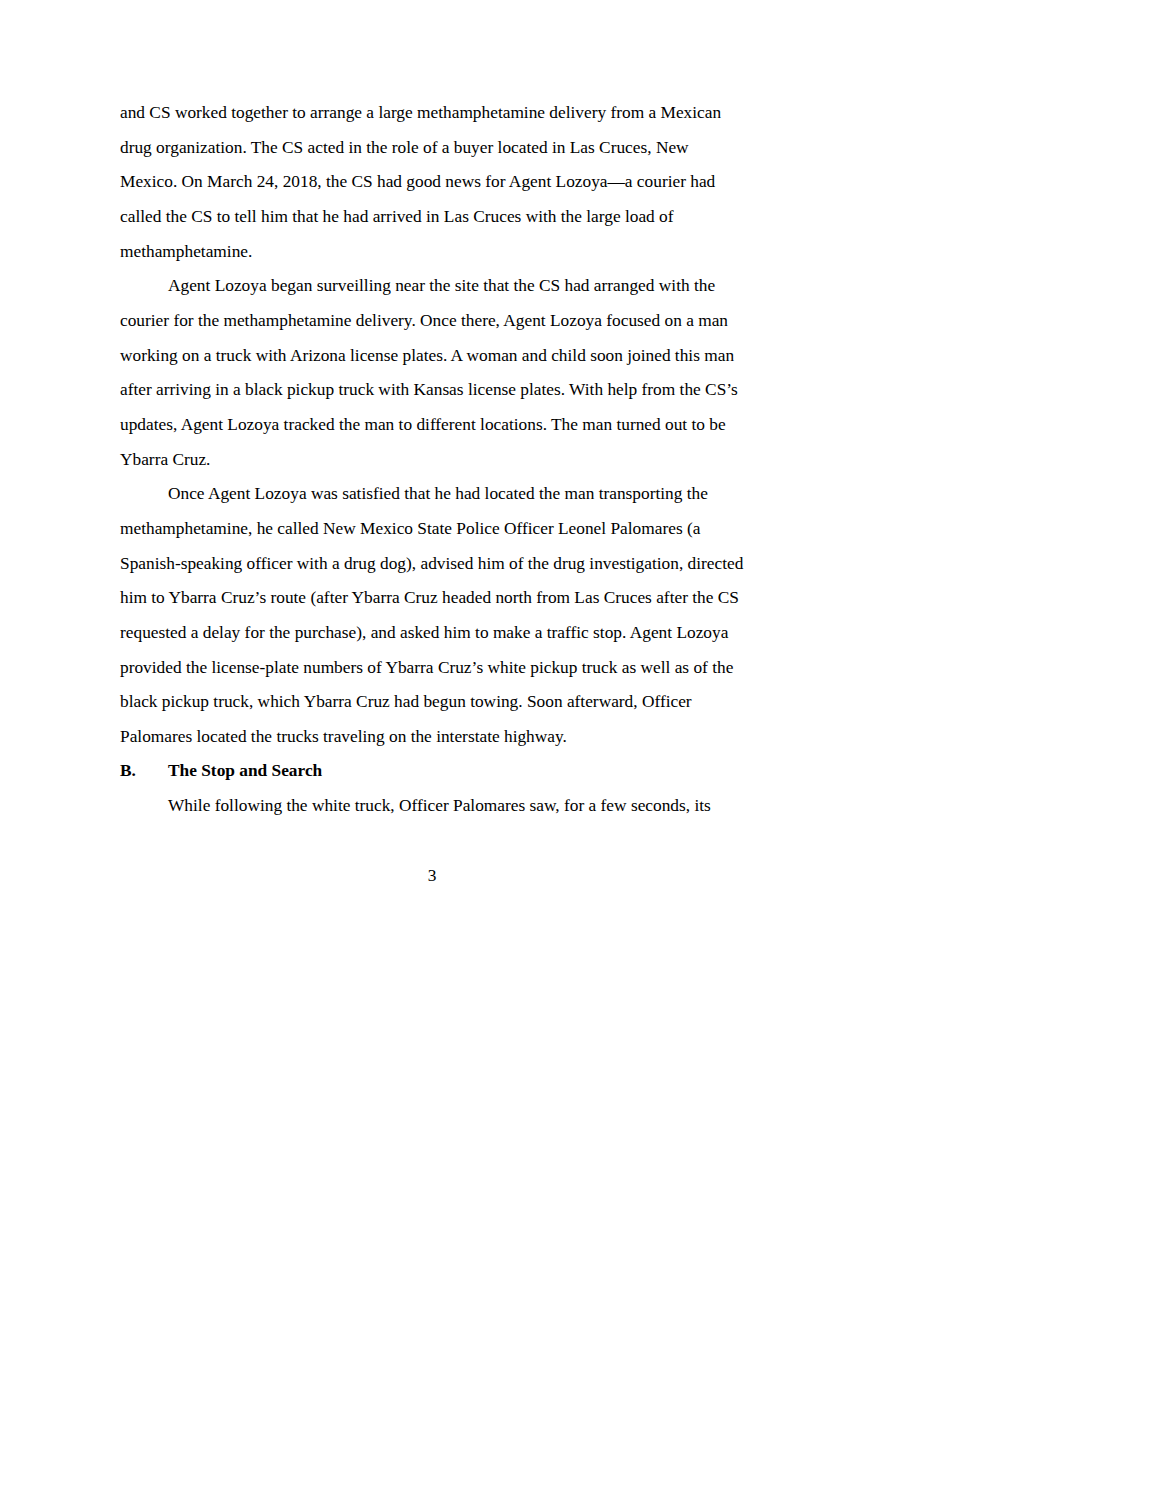and CS worked together to arrange a large methamphetamine delivery from a Mexican drug organization. The CS acted in the role of a buyer located in Las Cruces, New Mexico. On March 24, 2018, the CS had good news for Agent Lozoya—a courier had called the CS to tell him that he had arrived in Las Cruces with the large load of methamphetamine.
Agent Lozoya began surveilling near the site that the CS had arranged with the courier for the methamphetamine delivery. Once there, Agent Lozoya focused on a man working on a truck with Arizona license plates. A woman and child soon joined this man after arriving in a black pickup truck with Kansas license plates. With help from the CS’s updates, Agent Lozoya tracked the man to different locations. The man turned out to be Ybarra Cruz.
Once Agent Lozoya was satisfied that he had located the man transporting the methamphetamine, he called New Mexico State Police Officer Leonel Palomares (a Spanish-speaking officer with a drug dog), advised him of the drug investigation, directed him to Ybarra Cruz’s route (after Ybarra Cruz headed north from Las Cruces after the CS requested a delay for the purchase), and asked him to make a traffic stop. Agent Lozoya provided the license-plate numbers of Ybarra Cruz’s white pickup truck as well as of the black pickup truck, which Ybarra Cruz had begun towing. Soon afterward, Officer Palomares located the trucks traveling on the interstate highway.
B. The Stop and Search
While following the white truck, Officer Palomares saw, for a few seconds, its
3